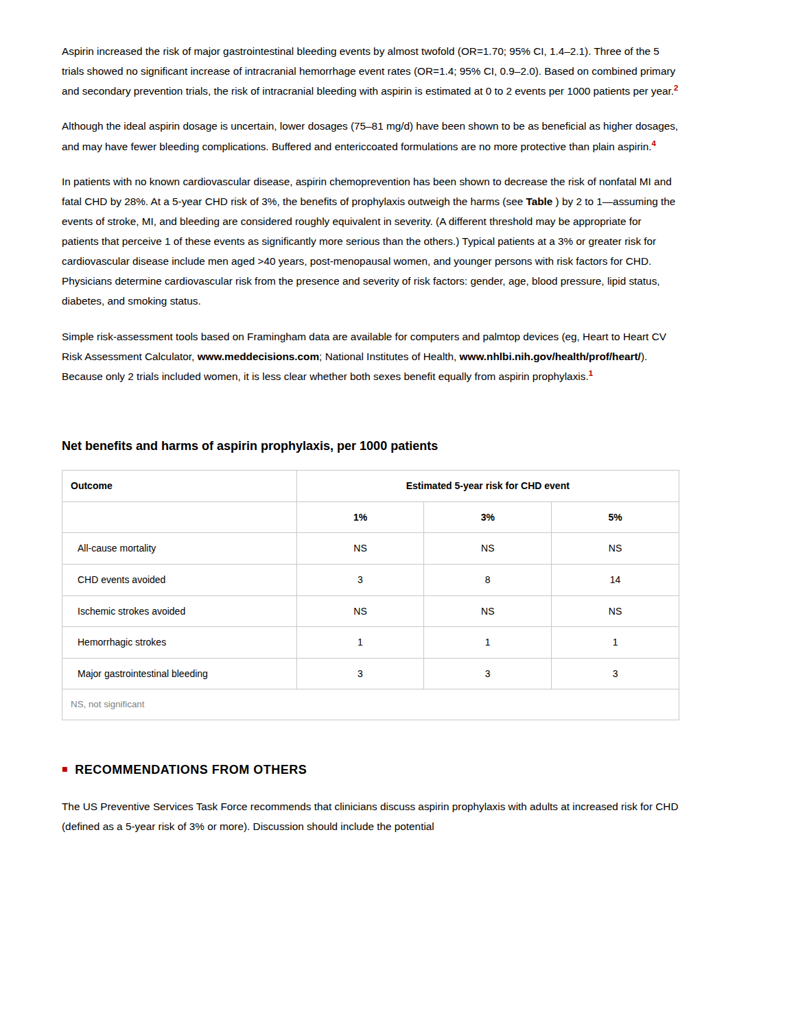Aspirin increased the risk of major gastrointestinal bleeding events by almost twofold (OR=1.70; 95% CI, 1.4–2.1). Three of the 5 trials showed no significant increase of intracranial hemorrhage event rates (OR=1.4; 95% CI, 0.9–2.0). Based on combined primary and secondary prevention trials, the risk of intracranial bleeding with aspirin is estimated at 0 to 2 events per 1000 patients per year.2
Although the ideal aspirin dosage is uncertain, lower dosages (75–81 mg/d) have been shown to be as beneficial as higher dosages, and may have fewer bleeding complications. Buffered and entericcoated formulations are no more protective than plain aspirin.4
In patients with no known cardiovascular disease, aspirin chemoprevention has been shown to decrease the risk of nonfatal MI and fatal CHD by 28%. At a 5-year CHD risk of 3%, the benefits of prophylaxis outweigh the harms (see Table ) by 2 to 1—assuming the events of stroke, MI, and bleeding are considered roughly equivalent in severity. (A different threshold may be appropriate for patients that perceive 1 of these events as significantly more serious than the others.) Typical patients at a 3% or greater risk for cardiovascular disease include men aged >40 years, post-menopausal women, and younger persons with risk factors for CHD. Physicians determine cardiovascular risk from the presence and severity of risk factors: gender, age, blood pressure, lipid status, diabetes, and smoking status.
Simple risk-assessment tools based on Framingham data are available for computers and palmtop devices (eg, Heart to Heart CV Risk Assessment Calculator, www.meddecisions.com; National Institutes of Health, www.nhlbi.nih.gov/health/prof/heart/). Because only 2 trials included women, it is less clear whether both sexes benefit equally from aspirin prophylaxis.1
Net benefits and harms of aspirin prophylaxis, per 1000 patients
| Outcome | Estimated 5-year risk for CHD event |
| --- | --- |
| | 1% | 3% | 5% |
| All-cause mortality | NS | NS | NS |
| CHD events avoided | 3 | 8 | 14 |
| Ischemic strokes avoided | NS | NS | NS |
| Hemorrhagic strokes | 1 | 1 | 1 |
| Major gastrointestinal bleeding | 3 | 3 | 3 |
| NS, not significant |
■RECOMMENDATIONS FROM OTHERS
The US Preventive Services Task Force recommends that clinicians discuss aspirin prophylaxis with adults at increased risk for CHD (defined as a 5-year risk of 3% or more). Discussion should include the potential